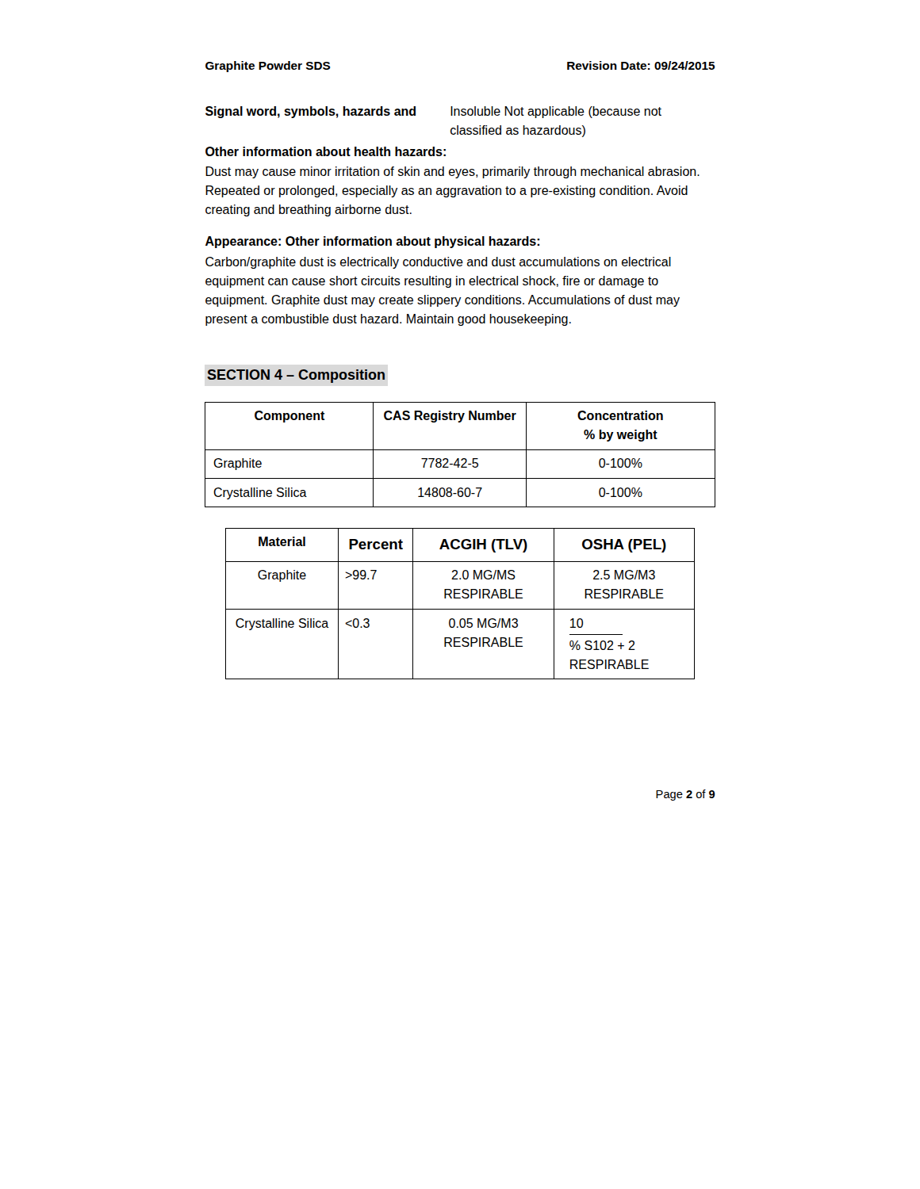Graphite Powder SDS Revision Date: 09/24/2015
Signal word, symbols, hazards and
Insoluble Not applicable (because not classified as hazardous)
Other information about health hazards:
Dust may cause minor irritation of skin and eyes, primarily through mechanical abrasion. Repeated or prolonged, especially as an aggravation to a pre-existing condition. Avoid creating and breathing airborne dust.
Appearance: Other information about physical hazards:
Carbon/graphite dust is electrically conductive and dust accumulations on electrical equipment can cause short circuits resulting in electrical shock, fire or damage to equipment. Graphite dust may create slippery conditions. Accumulations of dust may present a combustible dust hazard. Maintain good housekeeping.
SECTION 4 – Composition
| Component | CAS Registry Number | Concentration % by weight |
| --- | --- | --- |
| Graphite | 7782-42-5 | 0-100% |
| Crystalline Silica | 14808-60-7 | 0-100% |
| Material | Percent | ACGIH (TLV) | OSHA (PEL) |
| --- | --- | --- | --- |
| Graphite | >99.7 | 2.0 MG/MS RESPIRABLE | 2.5 MG/M3 RESPIRABLE |
| Crystalline Silica | <0.3 | 0.05 MG/M3 RESPIRABLE | 10 % S102 + 2 RESPIRABLE |
Page 2 of 9